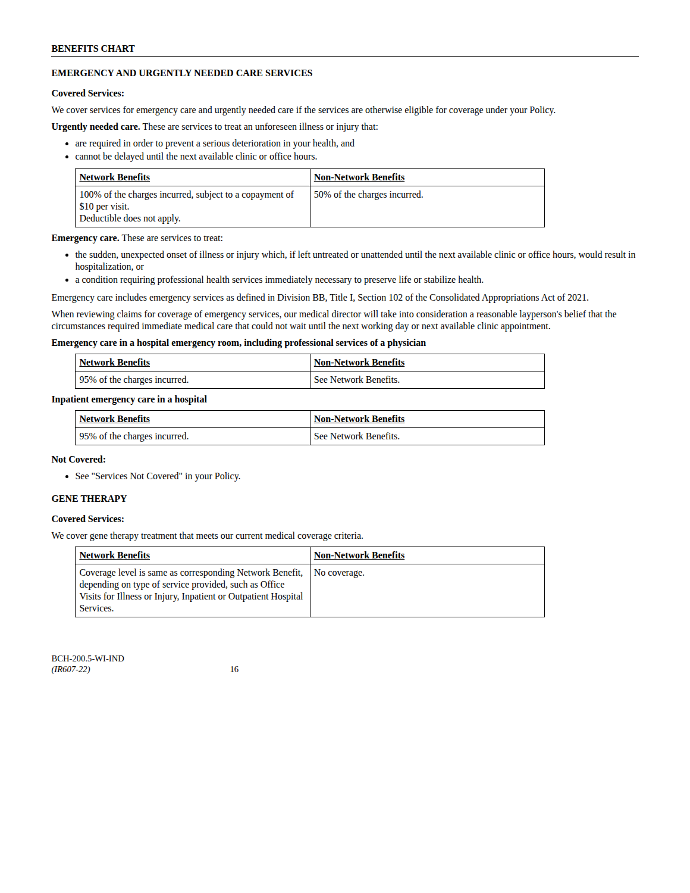BENEFITS CHART
EMERGENCY AND URGENTLY NEEDED CARE SERVICES
Covered Services:
We cover services for emergency care and urgently needed care if the services are otherwise eligible for coverage under your Policy.
Urgently needed care. These are services to treat an unforeseen illness or injury that:
are required in order to prevent a serious deterioration in your health, and
cannot be delayed until the next available clinic or office hours.
| Network Benefits | Non-Network Benefits |
| --- | --- |
| 100% of the charges incurred, subject to a copayment of $10 per visit. Deductible does not apply. | 50% of the charges incurred. |
Emergency care. These are services to treat:
the sudden, unexpected onset of illness or injury which, if left untreated or unattended until the next available clinic or office hours, would result in hospitalization, or
a condition requiring professional health services immediately necessary to preserve life or stabilize health.
Emergency care includes emergency services as defined in Division BB, Title I, Section 102 of the Consolidated Appropriations Act of 2021.
When reviewing claims for coverage of emergency services, our medical director will take into consideration a reasonable layperson's belief that the circumstances required immediate medical care that could not wait until the next working day or next available clinic appointment.
Emergency care in a hospital emergency room, including professional services of a physician
| Network Benefits | Non-Network Benefits |
| --- | --- |
| 95% of the charges incurred. | See Network Benefits. |
Inpatient emergency care in a hospital
| Network Benefits | Non-Network Benefits |
| --- | --- |
| 95% of the charges incurred. | See Network Benefits. |
Not Covered:
See "Services Not Covered" in your Policy.
GENE THERAPY
Covered Services:
We cover gene therapy treatment that meets our current medical coverage criteria.
| Network Benefits | Non-Network Benefits |
| --- | --- |
| Coverage level is same as corresponding Network Benefit, depending on type of service provided, such as Office Visits for Illness or Injury, Inpatient or Outpatient Hospital Services. | No coverage. |
BCH-200.5-WI-IND
(IR607-22) 16